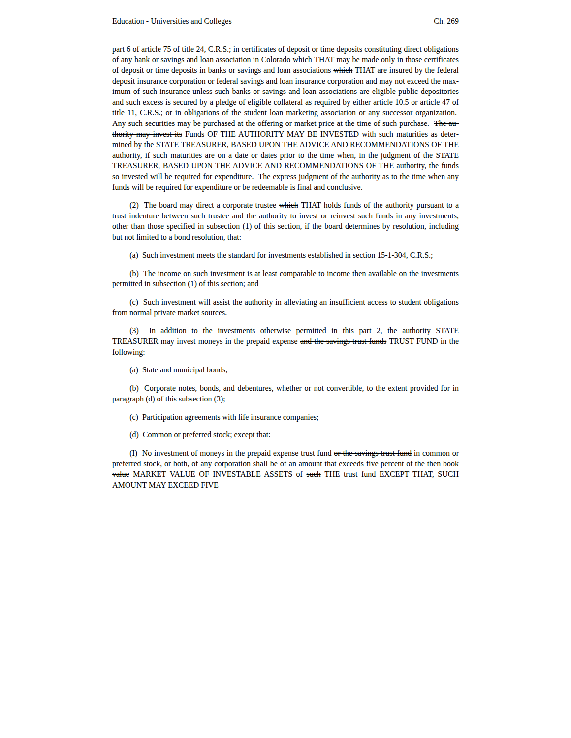Education - Universities and Colleges Ch. 269
part 6 of article 75 of title 24, C.R.S.; in certificates of deposit or time deposits constituting direct obligations of any bank or savings and loan association in Colorado which THAT may be made only in those certificates of deposit or time deposits in banks or savings and loan associations which THAT are insured by the federal deposit insurance corporation or federal savings and loan insurance corporation and may not exceed the maximum of such insurance unless such banks or savings and loan associations are eligible public depositories and such excess is secured by a pledge of eligible collateral as required by either article 10.5 or article 47 of title 11, C.R.S.; or in obligations of the student loan marketing association or any successor organization. Any such securities may be purchased at the offering or market price at the time of such purchase. The authority may invest its Funds OF THE AUTHORITY MAY BE INVESTED with such maturities as determined by the STATE TREASURER, BASED UPON THE ADVICE AND RECOMMENDATIONS OF THE authority, if such maturities are on a date or dates prior to the time when, in the judgment of the STATE TREASURER, BASED UPON THE ADVICE AND RECOMMENDATIONS OF THE authority, the funds so invested will be required for expenditure. The express judgment of the authority as to the time when any funds will be required for expenditure or be redeemable is final and conclusive.
(2) The board may direct a corporate trustee which THAT holds funds of the authority pursuant to a trust indenture between such trustee and the authority to invest or reinvest such funds in any investments, other than those specified in subsection (1) of this section, if the board determines by resolution, including but not limited to a bond resolution, that:
(a) Such investment meets the standard for investments established in section 15-1-304, C.R.S.;
(b) The income on such investment is at least comparable to income then available on the investments permitted in subsection (1) of this section; and
(c) Such investment will assist the authority in alleviating an insufficient access to student obligations from normal private market sources.
(3) In addition to the investments otherwise permitted in this part 2, the authority STATE TREASURER may invest moneys in the prepaid expense and the savings trust funds TRUST FUND in the following:
(a) State and municipal bonds;
(b) Corporate notes, bonds, and debentures, whether or not convertible, to the extent provided for in paragraph (d) of this subsection (3);
(c) Participation agreements with life insurance companies;
(d) Common or preferred stock; except that:
(I) No investment of moneys in the prepaid expense trust fund or the savings trust fund in common or preferred stock, or both, of any corporation shall be of an amount that exceeds five percent of the then book value MARKET VALUE OF INVESTABLE ASSETS of such THE trust fund EXCEPT THAT, SUCH AMOUNT MAY EXCEED FIVE